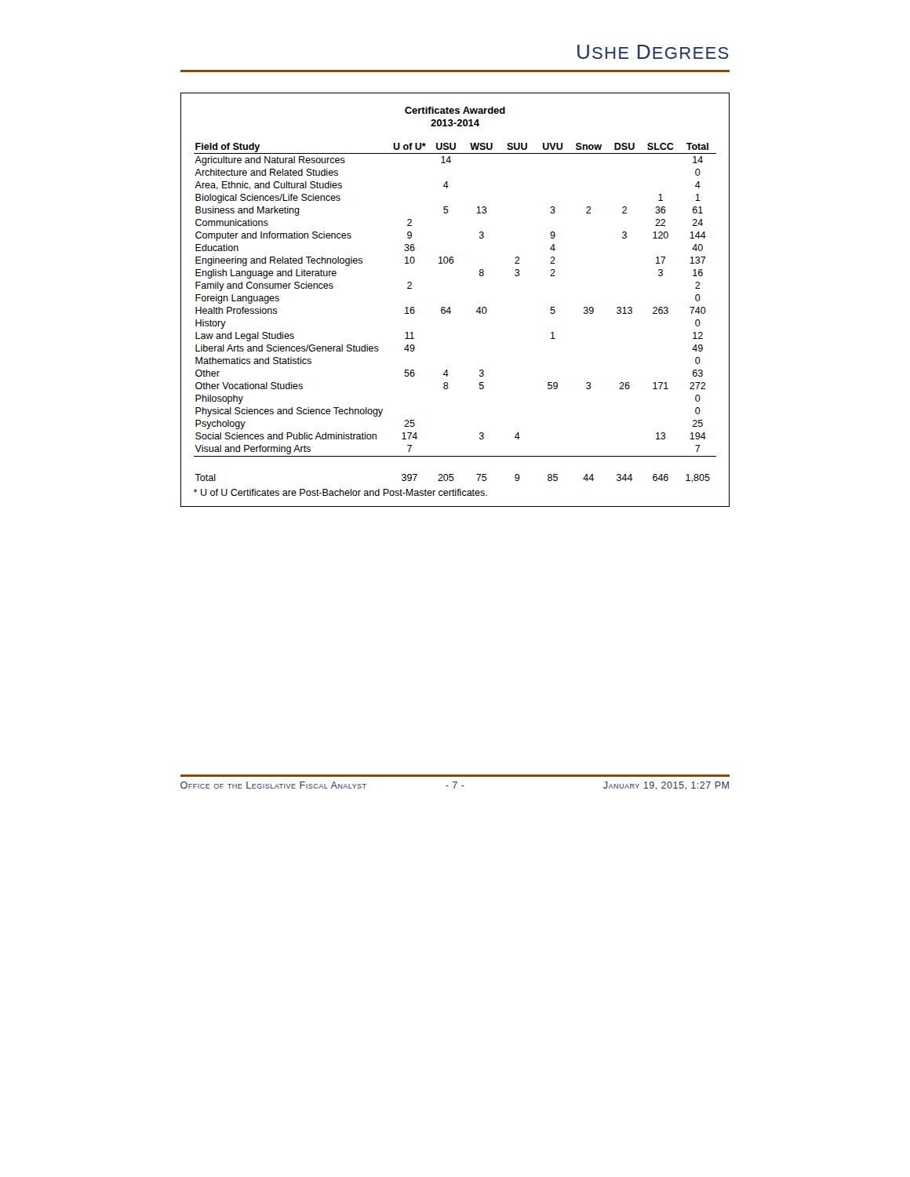USHE DEGREES
Certificates Awarded
2013-2014
| Field of Study | U of U* | USU | WSU | SUU | UVU | Snow | DSU | SLCC | Total |
| --- | --- | --- | --- | --- | --- | --- | --- | --- | --- |
| Agriculture and Natural Resources | | 14 | | | | | | | 14 |
| Architecture and Related Studies | | | | | | | | | 0 |
| Area, Ethnic, and Cultural Studies | | 4 | | | | | | | 4 |
| Biological Sciences/Life Sciences | | | | | | | | 1 | 1 |
| Business and Marketing | | 5 | 13 | | 3 | 2 | 2 | 36 | 61 |
| Communications | 2 | | | | | | | 22 | 24 |
| Computer and Information Sciences | 9 | | 3 | | 9 | | 3 | 120 | 144 |
| Education | 36 | | | | 4 | | | | 40 |
| Engineering and Related Technologies | 10 | 106 | | 2 | 2 | | | 17 | 137 |
| English Language and Literature | | | 8 | 3 | 2 | | | 3 | 16 |
| Family and Consumer Sciences | 2 | | | | | | | | 2 |
| Foreign Languages | | | | | | | | | 0 |
| Health Professions | 16 | 64 | 40 | | 5 | 39 | 313 | 263 | 740 |
| History | | | | | | | | | 0 |
| Law and Legal Studies | 11 | | | | 1 | | | | 12 |
| Liberal Arts and Sciences/General Studies | 49 | | | | | | | | 49 |
| Mathematics and Statistics | | | | | | | | | 0 |
| Other | 56 | 4 | 3 | | | | | | 63 |
| Other Vocational Studies | | 8 | 5 | | 59 | 3 | 26 | 171 | 272 |
| Philosophy | | | | | | | | | 0 |
| Physical Sciences and Science Technology | | | | | | | | | 0 |
| Psychology | 25 | | | | | | | | 25 |
| Social Sciences and Public Administration | 174 | | 3 | 4 | | | | 13 | 194 |
| Visual and Performing Arts | 7 | | | | | | | | 7 |
| Total | 397 | 205 | 75 | 9 | 85 | 44 | 344 | 646 | 1,805 |
* U of U Certificates are Post-Bachelor and Post-Master certificates.
Office of the Legislative Fiscal Analyst
- 7 -
January 19, 2015, 1:27 PM